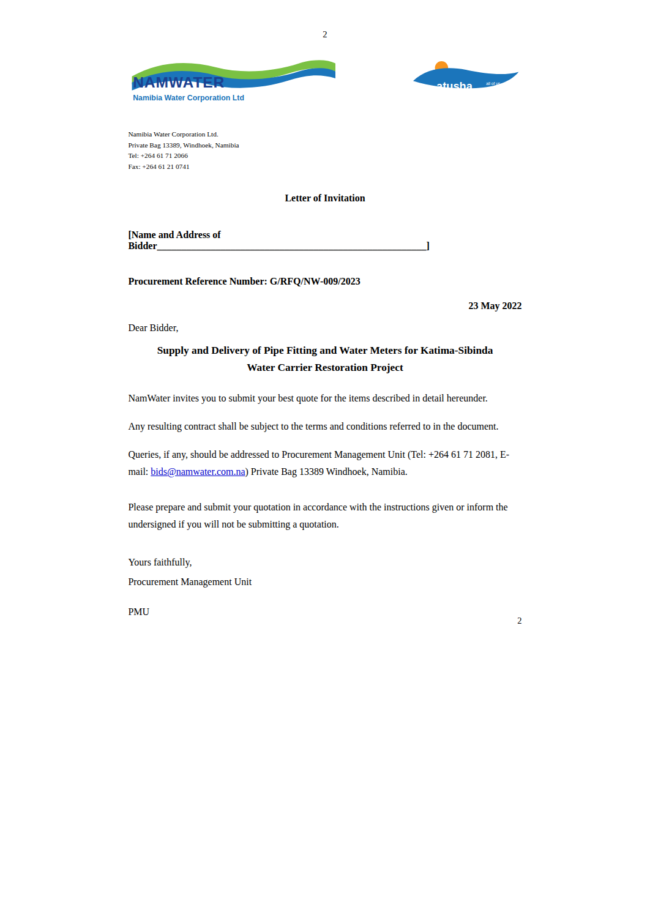2
NAMWATER Namibia Water Corporation Ltd
atusha all of us
Namibia Water Corporation Ltd.
Private Bag 13389, Windhoek, Namibia
Tel: +264 61 71 2066
Fax: +264 61 21 0741
Letter of Invitation
[Name and Address of Bidder_______________________________________________________]
Procurement Reference Number: G/RFQ/NW-009/2023
23 May 2022
Dear Bidder,
Supply and Delivery of Pipe Fitting and Water Meters for Katima-Sibinda Water Carrier Restoration Project
NamWater invites you to submit your best quote for the items described in detail hereunder.
Any resulting contract shall be subject to the terms and conditions referred to in the document.
Queries, if any, should be addressed to Procurement Management Unit (Tel: +264 61 71 2081, E-mail: bids@namwater.com.na) Private Bag 13389 Windhoek, Namibia.
Please prepare and submit your quotation in accordance with the instructions given or inform the undersigned if you will not be submitting a quotation.
Yours faithfully,
Procurement Management Unit
PMU
2